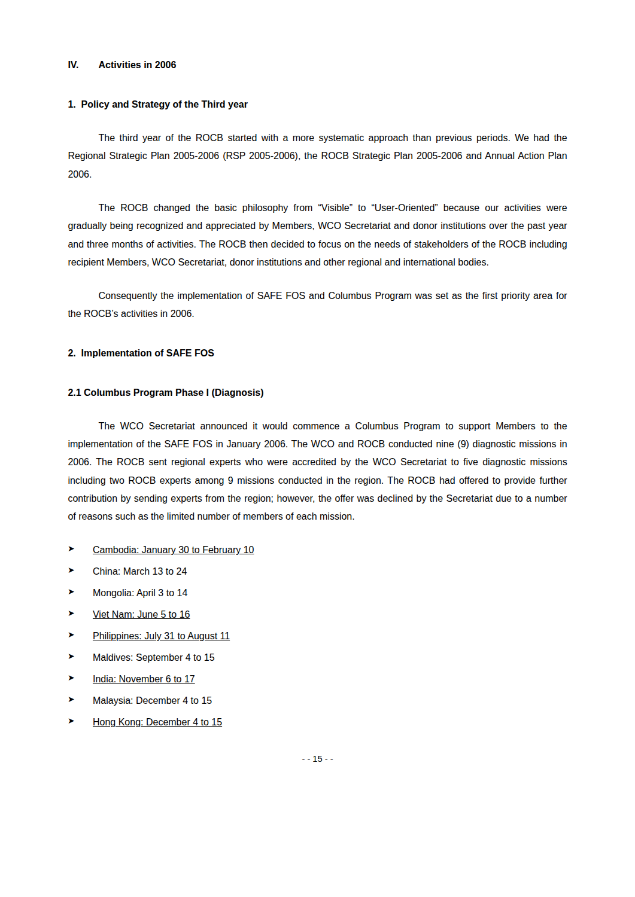IV. Activities in 2006
1. Policy and Strategy of the Third year
The third year of the ROCB started with a more systematic approach than previous periods. We had the Regional Strategic Plan 2005-2006 (RSP 2005-2006), the ROCB Strategic Plan 2005-2006 and Annual Action Plan 2006.
The ROCB changed the basic philosophy from “Visible” to “User-Oriented” because our activities were gradually being recognized and appreciated by Members, WCO Secretariat and donor institutions over the past year and three months of activities. The ROCB then decided to focus on the needs of stakeholders of the ROCB including recipient Members, WCO Secretariat, donor institutions and other regional and international bodies.
Consequently the implementation of SAFE FOS and Columbus Program was set as the first priority area for the ROCB’s activities in 2006.
2. Implementation of SAFE FOS
2.1 Columbus Program Phase I (Diagnosis)
The WCO Secretariat announced it would commence a Columbus Program to support Members to the implementation of the SAFE FOS in January 2006. The WCO and ROCB conducted nine (9) diagnostic missions in 2006. The ROCB sent regional experts who were accredited by the WCO Secretariat to five diagnostic missions including two ROCB experts among 9 missions conducted in the region. The ROCB had offered to provide further contribution by sending experts from the region; however, the offer was declined by the Secretariat due to a number of reasons such as the limited number of members of each mission.
Cambodia: January 30 to February 10
China: March 13 to 24
Mongolia: April 3 to 14
Viet Nam: June 5 to 16
Philippines: July 31 to August 11
Maldives: September 4 to 15
India: November 6 to 17
Malaysia: December 4 to 15
Hong Kong: December 4 to 15
- - 15 - -